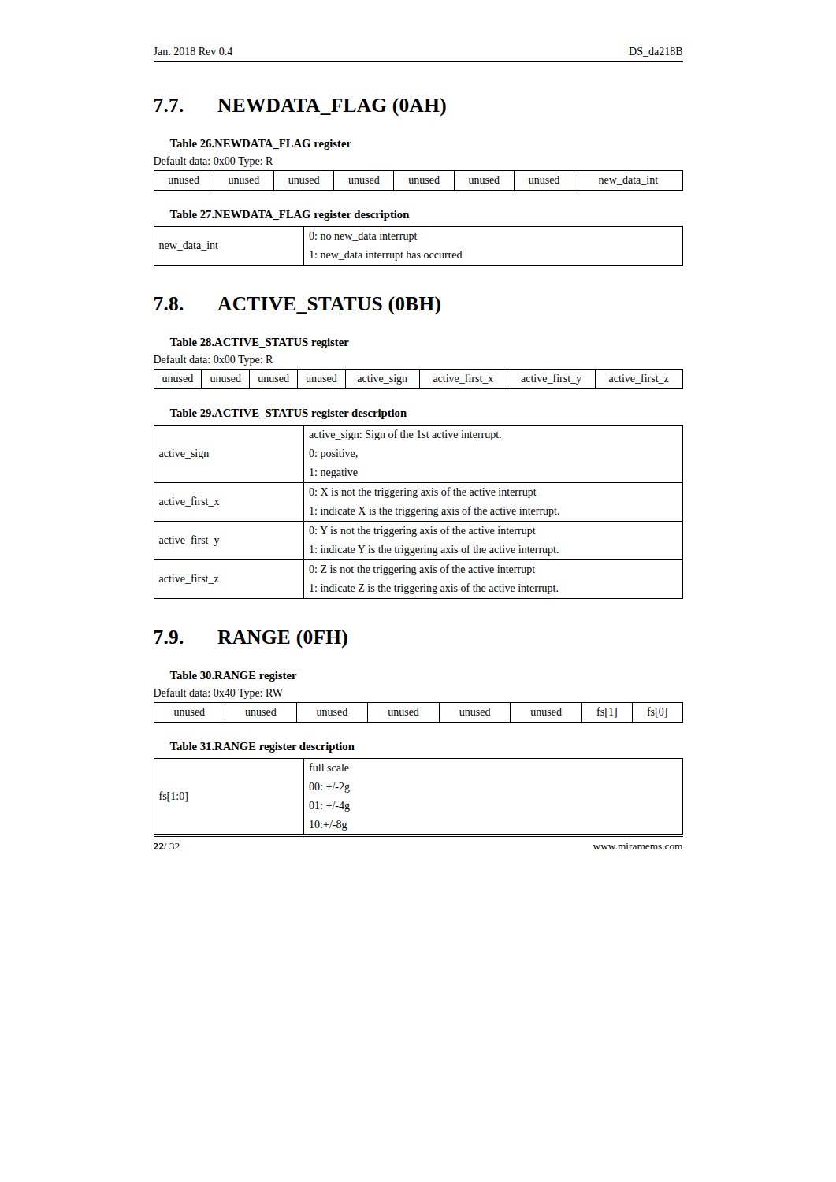Jan. 2018 Rev 0.4
DS_da218B
7.7. NEWDATA_FLAG (0AH)
Table 26.NEWDATA_FLAG register
Default data: 0x00 Type: R
| unused | unused | unused | unused | unused | unused | unused | new_data_int |
Table 27.NEWDATA_FLAG register description
| new_data_int | 0: no new_data interrupt 1: new_data interrupt has occurred |
7.8. ACTIVE_STATUS (0BH)
Table 28.ACTIVE_STATUS register
Default data: 0x00 Type: R
| unused | unused | unused | unused | active_sign | active_first_x | active_first_y | active_first_z |
Table 29.ACTIVE_STATUS register description
| active_sign | active_sign: Sign of the 1st active interrupt. 0: positive, 1: negative |
| active_first_x | 0: X is not the triggering axis of the active interrupt 1: indicate X is the triggering axis of the active interrupt. |
| active_first_y | 0: Y is not the triggering axis of the active interrupt 1: indicate Y is the triggering axis of the active interrupt. |
| active_first_z | 0: Z is not the triggering axis of the active interrupt 1: indicate Z is the triggering axis of the active interrupt. |
7.9. RANGE (0FH)
Table 30.RANGE register
Default data: 0x40 Type: RW
| unused | unused | unused | unused | unused | unused | fs[1] | fs[0] |
Table 31.RANGE register description
| fs[1:0] | full scale 00: +/-2g 01: +/-4g 10:+/-8g |
22/ 32
www.miramems.com